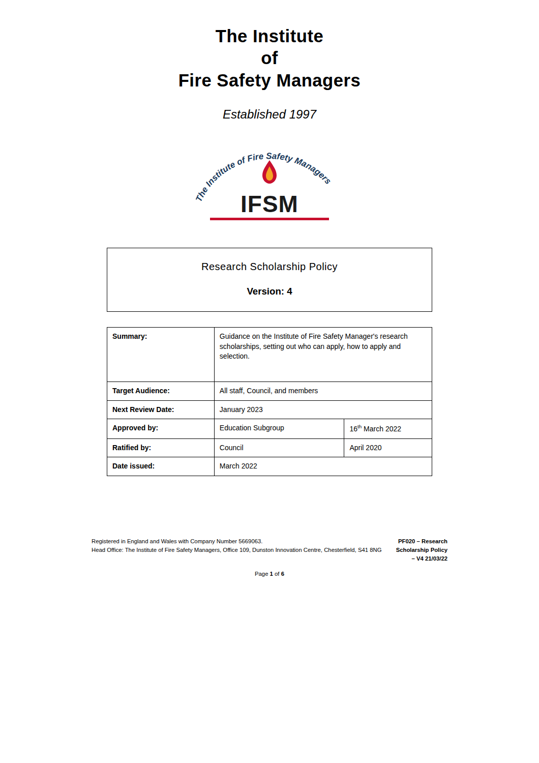The Institute
of
Fire Safety Managers
Established 1997
The Institute of Fire Safety Managers IFSM
Research Scholarship Policy
Version: 4
| Summary: | Guidance on the Institute of Fire Safety Manager's research scholarships, setting out who can apply, how to apply and selection. |
| Target Audience: | All staff, Council, and members |
| Next Review Date: | January 2023 |
| Approved by: | Education Subgroup | 16 th March 2022 |
| Ratified by: | Council | April 2020 |
| Date issued: | March 2022 |
Registered in England and Wales with Company Number 5669063.
Head Office: The Institute of Fire Safety Managers, Office 109, Dunston Innovation Centre, Chesterfield, S41 8NG
PF020 – Research
Scholarship Policy
– V4 21/03/22
Page 1 of 6